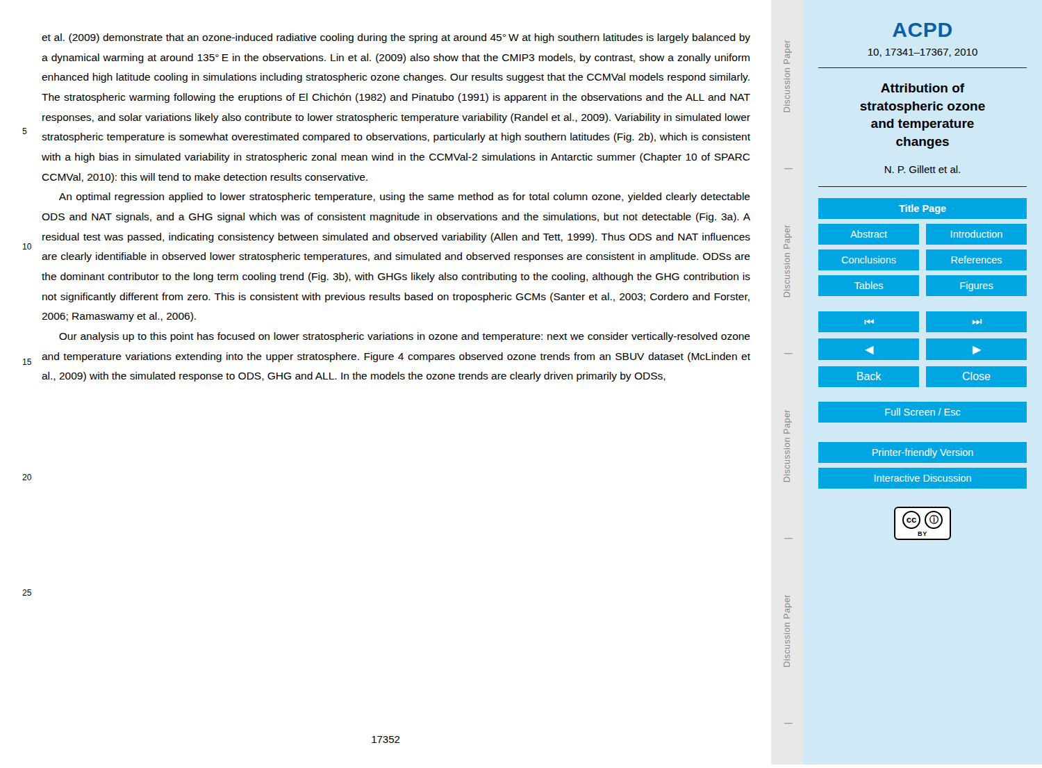5
10
15
20
25
et al. (2009) demonstrate that an ozone-induced radiative cooling during the spring at around 45° W at high southern latitudes is largely balanced by a dynamical warming at around 135° E in the observations. Lin et al. (2009) also show that the CMIP3 models, by contrast, show a zonally uniform enhanced high latitude cooling in simulations including stratospheric ozone changes. Our results suggest that the CCMVal models respond similarly. The stratospheric warming following the eruptions of El Chichón (1982) and Pinatubo (1991) is apparent in the observations and the ALL and NAT responses, and solar variations likely also contribute to lower stratospheric temperature variability (Randel et al., 2009). Variability in simulated lower stratospheric temperature is somewhat overestimated compared to observations, particularly at high southern latitudes (Fig. 2b), which is consistent with a high bias in simulated variability in stratospheric zonal mean wind in the CCMVal-2 simulations in Antarctic summer (Chapter 10 of SPARC CCMVal, 2010): this will tend to make detection results conservative.
An optimal regression applied to lower stratospheric temperature, using the same method as for total column ozone, yielded clearly detectable ODS and NAT signals, and a GHG signal which was of consistent magnitude in observations and the simulations, but not detectable (Fig. 3a). A residual test was passed, indicating consistency between simulated and observed variability (Allen and Tett, 1999). Thus ODS and NAT influences are clearly identifiable in observed lower stratospheric temperatures, and simulated and observed responses are consistent in amplitude. ODSs are the dominant contributor to the long term cooling trend (Fig. 3b), with GHGs likely also contributing to the cooling, although the GHG contribution is not significantly different from zero. This is consistent with previous results based on tropospheric GCMs (Santer et al., 2003; Cordero and Forster, 2006; Ramaswamy et al., 2006).
Our analysis up to this point has focused on lower stratospheric variations in ozone and temperature: next we consider vertically-resolved ozone and temperature variations extending into the upper stratosphere. Figure 4 compares observed ozone trends from an SBUV dataset (McLinden et al., 2009) with the simulated response to ODS, GHG and ALL. In the models the ozone trends are clearly driven primarily by ODSs,
17352
Discussion Paper
|
Discussion Paper
|
Discussion Paper
|
Discussion Paper
|
ACPD
10, 17341–17367, 2010
Attribution of
stratospheric ozone
and temperature
changes
N. P. Gillett et al.
Title Page
Abstract Introduction Conclusions References Tables Figures
⏮ ⏭ ◀ ▶ Back Close
Full Screen / Esc
Printer-friendly Version Interactive Discussion
cc
ⓘ
BY